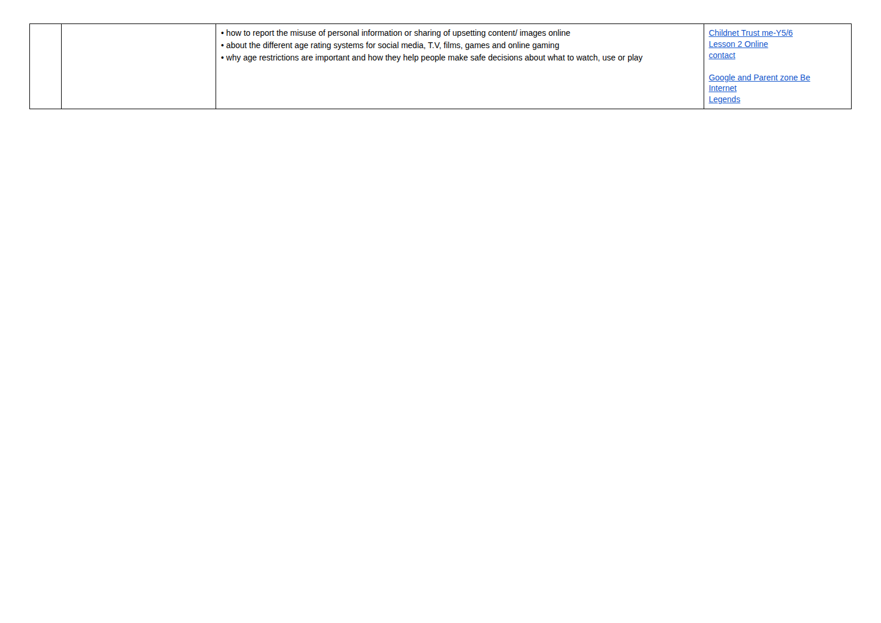| | | how to report the misuse of personal information or sharing of upsetting content/ images online about the different age rating systems for social media, T.V, films, games and online gaming why age restrictions are important and how they help people make safe decisions about what to watch, use or play | Childnet Trust me-Y5/6 Lesson 2 Online contact Google and Parent zone Be Internet Legends |